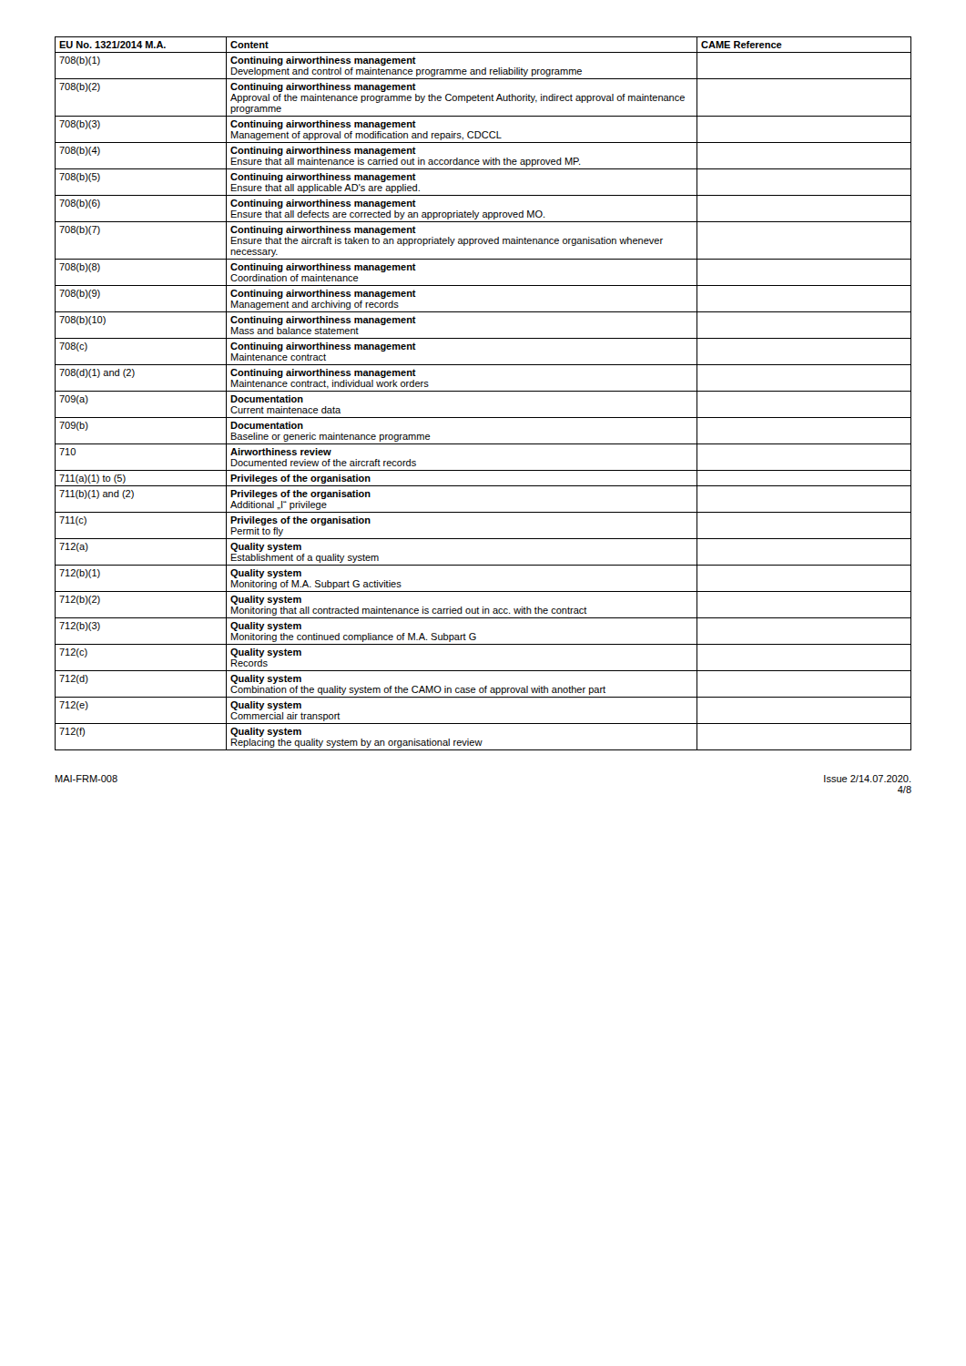| EU No. 1321/2014 M.A. | Content | CAME Reference |
| --- | --- | --- |
| 708(b)(1) | Continuing airworthiness management Development and control of maintenance programme and reliability programme | |
| 708(b)(2) | Continuing airworthiness management Approval of the maintenance programme by the Competent Authority, indirect approval of maintenance programme | |
| 708(b)(3) | Continuing airworthiness management Management of approval of modification and repairs, CDCCL | |
| 708(b)(4) | Continuing airworthiness management Ensure that all maintenance is carried out in accordance with the approved MP. | |
| 708(b)(5) | Continuing airworthiness management Ensure that all applicable AD's are applied. | |
| 708(b)(6) | Continuing airworthiness management Ensure that all defects are corrected by an appropriately approved MO. | |
| 708(b)(7) | Continuing airworthiness management Ensure that the aircraft is taken to an appropriately approved maintenance organisation whenever necessary. | |
| 708(b)(8) | Continuing airworthiness management Coordination of maintenance | |
| 708(b)(9) | Continuing airworthiness management Management and archiving of records | |
| 708(b)(10) | Continuing airworthiness management Mass and balance statement | |
| 708(c) | Continuing airworthiness management Maintenance contract | |
| 708(d)(1) and (2) | Continuing airworthiness management Maintenance contract, individual work orders | |
| 709(a) | Documentation Current maintenace data | |
| 709(b) | Documentation Baseline or generic maintenance programme | |
| 710 | Airworthiness review Documented review of the aircraft records | |
| 711(a)(1) to (5) | Privileges of the organisation | |
| 711(b)(1) and (2) | Privileges of the organisation Additional „I“ privilege | |
| 711(c) | Privileges of the organisation Permit to fly | |
| 712(a) | Quality system Establishment of a quality system | |
| 712(b)(1) | Quality system Monitoring of M.A. Subpart G activities | |
| 712(b)(2) | Quality system Monitoring that all contracted maintenance is carried out in acc. with the contract | |
| 712(b)(3) | Quality system Monitoring the continued compliance of M.A. Subpart G | |
| 712(c) | Quality system Records | |
| 712(d) | Quality system Combination of the quality system of the CAMO in case of approval with another part | |
| 712(e) | Quality system Commercial air transport | |
| 712(f) | Quality system Replacing the quality system by an organisational review | |
MAI-FRM-008
Issue 2/14.07.2020.
4/8